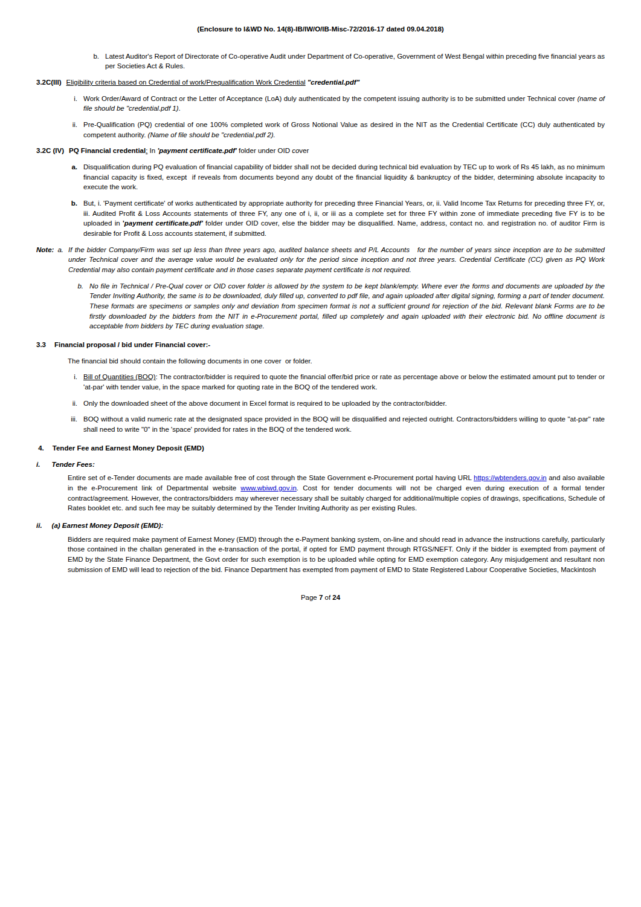(Enclosure to I&WD No. 14(8)-IB/IW/O/IB-Misc-72/2016-17 dated 09.04.2018)
b.
Latest Auditor's Report of Directorate of Co-operative Audit under Department of Co-operative, Government of West Bengal within preceding five financial years as per Societies Act & Rules.
3.2C(III)
Eligibility criteria based on Credential of work/Prequalification Work Credential "credential.pdf"
i.
Work Order/Award of Contract or the Letter of Acceptance (LoA) duly authenticated by the competent issuing authority is to be submitted under Technical cover (name of file should be "credential.pdf 1).
ii.
Pre-Qualification (PQ) credential of one 100% completed work of Gross Notional Value as desired in the NIT as the Credential Certificate (CC) duly authenticated by competent authority. (Name of file should be "credential.pdf 2).
3.2C (IV)
PQ Financial credential: In 'payment certificate.pdf' folder under OID cover
a.
Disqualification during PQ evaluation of financial capability of bidder shall not be decided during technical bid evaluation by TEC up to work of Rs 45 lakh, as no minimum financial capacity is fixed, except if reveals from documents beyond any doubt of the financial liquidity & bankruptcy of the bidder, determining absolute incapacity to execute the work.
b.
But, i. 'Payment certificate' of works authenticated by appropriate authority for preceding three Financial Years, or, ii. Valid Income Tax Returns for preceding three FY, or, iii. Audited Profit & Loss Accounts statements of three FY, any one of i, ii, or iii as a complete set for three FY within zone of immediate preceding five FY is to be uploaded in 'payment certificate.pdf' folder under OID cover, else the bidder may be disqualified. Name, address, contact no. and registration no. of auditor Firm is desirable for Profit & Loss accounts statement, if submitted.
Note:
a.
If the bidder Company/Firm was set up less than three years ago, audited balance sheets and P/L Accounts for the number of years since inception are to be submitted under Technical cover and the average value would be evaluated only for the period since inception and not three years. Credential Certificate (CC) given as PQ Work Credential may also contain payment certificate and in those cases separate payment certificate is not required.
b.
No file in Technical / Pre-Qual cover or OID cover folder is allowed by the system to be kept blank/empty. Where ever the forms and documents are uploaded by the Tender Inviting Authority, the same is to be downloaded, duly filled up, converted to pdf file, and again uploaded after digital signing, forming a part of tender document. These formats are specimens or samples only and deviation from specimen format is not a sufficient ground for rejection of the bid. Relevant blank Forms are to be firstly downloaded by the bidders from the NIT in e-Procurement portal, filled up completely and again uploaded with their electronic bid. No offline document is acceptable from bidders by TEC during evaluation stage.
3.3
Financial proposal / bid under Financial cover:-
The financial bid should contain the following documents in one cover or folder.
i.
Bill of Quantities (BOQ): The contractor/bidder is required to quote the financial offer/bid price or rate as percentage above or below the estimated amount put to tender or 'at-par' with tender value, in the space marked for quoting rate in the BOQ of the tendered work.
ii.
Only the downloaded sheet of the above document in Excel format is required to be uploaded by the contractor/bidder.
iii.
BOQ without a valid numeric rate at the designated space provided in the BOQ will be disqualified and rejected outright. Contractors/bidders willing to quote "at-par" rate shall need to write "0" in the 'space' provided for rates in the BOQ of the tendered work.
4.
Tender Fee and Earnest Money Deposit (EMD)
i. Tender Fees:
Entire set of e-Tender documents are made available free of cost through the State Government e-Procurement portal having URL https://wbtenders.gov.in and also available in the e-Procurement link of Departmental website www.wbiwd.gov.in. Cost for tender documents will not be charged even during execution of a formal tender contract/agreement. However, the contractors/bidders may wherever necessary shall be suitably charged for additional/multiple copies of drawings, specifications, Schedule of Rates booklet etc. and such fee may be suitably determined by the Tender Inviting Authority as per existing Rules.
ii. (a) Earnest Money Deposit (EMD):
Bidders are required make payment of Earnest Money (EMD) through the e-Payment banking system, on-line and should read in advance the instructions carefully, particularly those contained in the challan generated in the e-transaction of the portal, if opted for EMD payment through RTGS/NEFT. Only if the bidder is exempted from payment of EMD by the State Finance Department, the Govt order for such exemption is to be uploaded while opting for EMD exemption category. Any misjudgement and resultant non submission of EMD will lead to rejection of the bid. Finance Department has exempted from payment of EMD to State Registered Labour Cooperative Societies, Mackintosh
Page 7 of 24